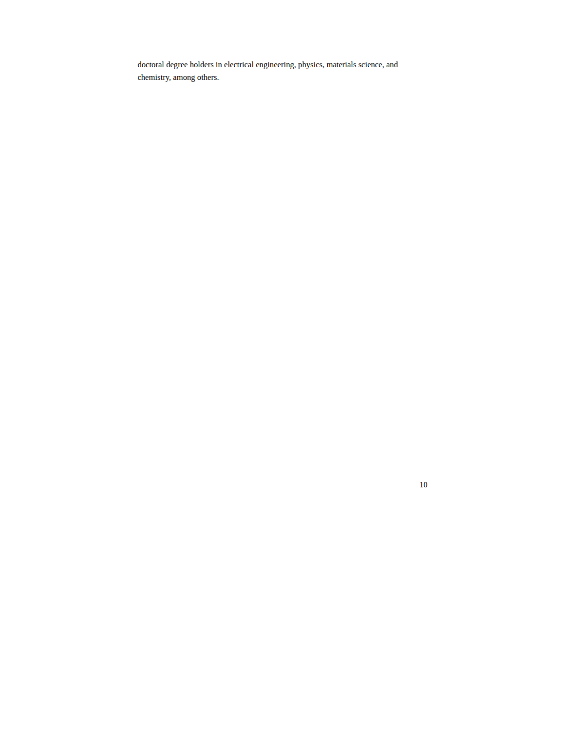doctoral degree holders in electrical engineering, physics, materials science, and chemistry, among others.
10